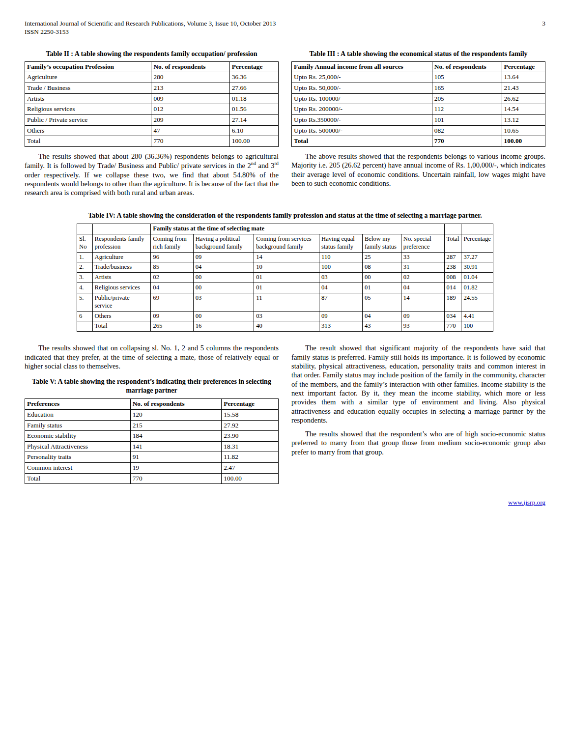International Journal of Scientific and Research Publications, Volume 3, Issue 10, October 2013
ISSN 2250-3153 3
Table II : A table showing the respondents family occupation/ profession
| Family’s occupation Profession | No. of respondents | Percentage |
| Agriculture | 280 | 36.36 |
| Trade / Business | 213 | 27.66 |
| Artists | 009 | 01.18 |
| Religious services | 012 | 01.56 |
| Public / Private service | 209 | 27.14 |
| Others | 47 | 6.10 |
| Total | 770 | 100.00 |
The results showed that about 280 (36.36%) respondents belongs to agricultural family. It is followed by Trade/ Business and Public/ private services in the 2nd and 3rd order respectively. If we collapse these two, we find that about 54.80% of the respondents would belongs to other than the agriculture. It is because of the fact that the research area is comprised with both rural and urban areas.
Table III : A table showing the economical status of the respondents family
| Family Annual income from all sources | No. of respondents | Percentage |
| Upto Rs. 25,000/- | 105 | 13.64 |
| Upto Rs. 50,000/- | 165 | 21.43 |
| Upto Rs. 100000/- | 205 | 26.62 |
| Upto Rs. 200000/- | 112 | 14.54 |
| Upto Rs.350000/- | 101 | 13.12 |
| Upto Rs. 500000/- | 082 | 10.65 |
| Total | 770 | 100.00 |
The above results showed that the respondents belongs to various income groups. Majority i.e. 205 (26.62 percent) have annual income of Rs. 1,00,000/-, which indicates their average level of economic conditions. Uncertain rainfall, low wages might have been to such economic conditions.
Table IV: A table showing the consideration of the respondents family profession and status at the time of selecting a marriage partner.
| | | Family status at the time of selecting mate | | |
| Sl. No | Respondents family profession | Coming from rich family | Having a political background family | Coming from services background family | Having equal status family | Below my family status | No. special preference | Total | Percentage |
| 1. | Agriculture | 96 | 09 | 14 | 110 | 25 | 33 | 287 | 37.27 |
| 2. | Trade/business | 85 | 04 | 10 | 100 | 08 | 31 | 238 | 30.91 |
| 3. | Artists | 02 | 00 | 01 | 03 | 00 | 02 | 008 | 01.04 |
| 4. | Religious services | 04 | 00 | 01 | 04 | 01 | 04 | 014 | 01.82 |
| 5. | Public/private service | 69 | 03 | 11 | 87 | 05 | 14 | 189 | 24.55 |
| 6 | Others | 09 | 00 | 03 | 09 | 04 | 09 | 034 | 4.41 |
| | Total | 265 | 16 | 40 | 313 | 43 | 93 | 770 | 100 |
The results showed that on collapsing sl. No. 1, 2 and 5 columns the respondents indicated that they prefer, at the time of selecting a mate, those of relatively equal or higher social class to themselves.
Table V: A table showing the respondent’s indicating their preferences in selecting marriage partner
| Preferences | No. of respondents | Percentage |
| Education | 120 | 15.58 |
| Family status | 215 | 27.92 |
| Economic stability | 184 | 23.90 |
| Physical Attractiveness | 141 | 18.31 |
| Personality traits | 91 | 11.82 |
| Common interest | 19 | 2.47 |
| Total | 770 | 100.00 |
The result showed that significant majority of the respondents have said that family status is preferred. Family still holds its importance. It is followed by economic stability, physical attractiveness, education, personality traits and common interest in that order. Family status may include position of the family in the community, character of the members, and the family’s interaction with other families. Income stability is the next important factor. By it, they mean the income stability, which more or less provides them with a similar type of environment and living. Also physical attractiveness and education equally occupies in selecting a marriage partner by the respondents.
The results showed that the respondent’s who are of high socio-economic status preferred to marry from that group those from medium socio-economic group also prefer to marry from that group.
www.ijsrp.org